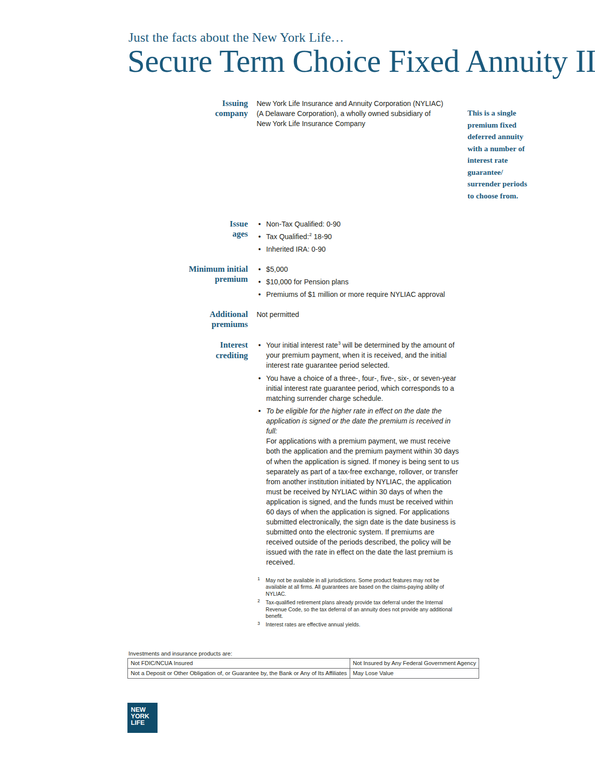Just the facts about the New York Life…
Secure Term Choice Fixed Annuity II1
Issuing
company
New York Life Insurance and Annuity Corporation (NYLIAC)
(A Delaware Corporation), a wholly owned subsidiary of
New York Life Insurance Company
This is a single premium fixed deferred annuity with a number of interest rate guarantee/ surrender periods to choose from.
Issue
ages
Non-Tax Qualified: 0-90
Tax Qualified:2 18-90
Inherited IRA: 0-90
Minimum initial
premium
$5,000
$10,000 for Pension plans
Premiums of $1 million or more require NYLIAC approval
Additional
premiums
Not permitted
Interest
crediting
Your initial interest rate3 will be determined by the amount of your premium payment, when it is received, and the initial interest rate guarantee period selected.
You have a choice of a three-, four-, five-, six-, or seven-year initial interest rate guarantee period, which corresponds to a matching surrender charge schedule.
To be eligible for the higher rate in effect on the date the application is signed or the date the premium is received in full:
For applications with a premium payment, we must receive both the application and the premium payment within 30 days of when the application is signed. If money is being sent to us separately as part of a tax-free exchange, rollover, or transfer from another institution initiated by NYLIAC, the application must be received by NYLIAC within 30 days of when the application is signed, and the funds must be received within 60 days of when the application is signed. For applications submitted electronically, the sign date is the date business is submitted onto the electronic system. If premiums are received outside of the periods described, the policy will be issued with the rate in effect on the date the last premium is received.
May not be available in all jurisdictions. Some product features may not be available at all firms. All guarantees are based on the claims-paying ability of NYLIAC.
Tax-qualified retirement plans already provide tax deferral under the Internal Revenue Code, so the tax deferral of an annuity does not provide any additional benefit.
Interest rates are effective annual yields.
Investments and insurance products are:
| Not FDIC/NCUA Insured | Not Insured by Any Federal Government Agency |
| Not a Deposit or Other Obligation of, or Guarantee by, the Bank or Any of Its Affiliates | May Lose Value |
New York Life